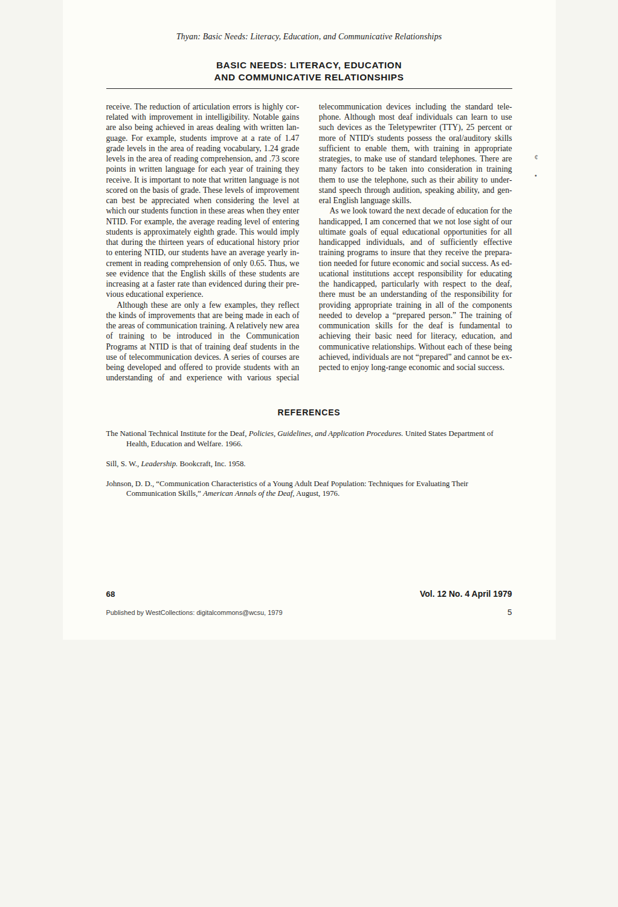¢
•
Thyan: Basic Needs: Literacy, Education, and Communicative Relationships
BASIC NEEDS: LITERACY, EDUCATION
AND COMMUNICATIVE RELATIONSHIPS
receive. The reduction of articulation errors is highly correlated with improvement in intelligibility. Notable gains are also being achieved in areas dealing with written language. For example, students improve at a rate of 1.47 grade levels in the area of reading vocabulary, 1.24 grade levels in the area of reading comprehension, and .73 score points in written language for each year of training they receive. It is important to note that written language is not scored on the basis of grade. These levels of improvement can best be appreciated when considering the level at which our students function in these areas when they enter NTID. For example, the average reading level of entering students is approximately eighth grade. This would imply that during the thirteen years of educational history prior to entering NTID, our students have an average yearly increment in reading comprehension of only 0.65. Thus, we see evidence that the English skills of these students are increasing at a faster rate than evidenced during their previous educational experience.
Although these are only a few examples, they reflect the kinds of improvements that are being made in each of the areas of communication training. A relatively new area of training to be introduced in the Communication Programs at NTID is that of training deaf students in the use of telecommunication devices. A series of courses are being developed and offered to provide students with an understanding of and experience with various special telecommunication devices including the standard telephone. Although most deaf individuals can learn to use such devices as the Teletypewriter (TTY), 25 percent or more of NTID's students possess the oral/auditory skills sufficient to enable them, with training in appropriate strategies, to make use of standard telephones. There are many factors to be taken into consideration in training them to use the telephone, such as their ability to understand speech through audition, speaking ability, and general English language skills.
As we look toward the next decade of education for the handicapped, I am concerned that we not lose sight of our ultimate goals of equal educational opportunities for all handicapped individuals, and of sufficiently effective training programs to insure that they receive the preparation needed for future economic and social success. As educational institutions accept responsibility for educating the handicapped, particularly with respect to the deaf, there must be an understanding of the responsibility for providing appropriate training in all of the components needed to develop a “prepared person.” The training of communication skills for the deaf is fundamental to achieving their basic need for literacy, education, and communicative relationships. Without each of these being achieved, individuals are not “prepared” and cannot be expected to enjoy long-range economic and social success.
REFERENCES
The National Technical Institute for the Deaf, Policies, Guidelines, and Application Procedures. United States Department of Health, Education and Welfare. 1966.
Sill, S. W., Leadership. Bookcraft, Inc. 1958.
Johnson, D. D., “Communication Characteristics of a Young Adult Deaf Population: Techniques for Evaluating Their Communication Skills,” American Annals of the Deaf, August, 1976.
68 Vol. 12 No. 4 April 1979
Published by WestCollections: digitalcommons@wcsu, 1979 5